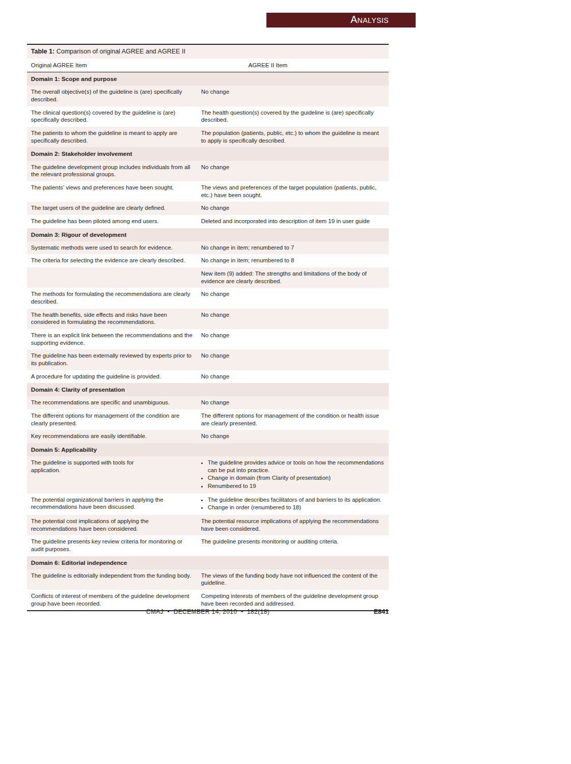Analysis
| Table 1: Comparison of original AGREE and AGREE II |
| Original AGREE Item | AGREE II Item |
| Domain 1: Scope and purpose |
| The overall objective(s) of the guideline is (are) specifically described. | No change |
| The clinical question(s) covered by the guideline is (are) specifically described. | The health question(s) covered by the guideline is (are) specifically described. |
| The patients to whom the guideline is meant to apply are specifically described. | The population (patients, public, etc.) to whom the guideline is meant to apply is specifically described. |
| Domain 2: Stakeholder involvement |
| The guideline development group includes individuals from all the relevant professional groups. | No change |
| The patients’ views and preferences have been sought. | The views and preferences of the target population (patients, public, etc.) have been sought. |
| The target users of the guideline are clearly defined. | No change |
| The guideline has been piloted among end users. | Deleted and incorporated into description of item 19 in user guide |
| Domain 3: Rigour of development |
| Systematic methods were used to search for evidence. | No change in item; renumbered to 7 |
| The criteria for selecting the evidence are clearly described. | No change in item; renumbered to 8 |
| | New item (9) added: The strengths and limitations of the body of evidence are clearly described. |
| The methods for formulating the recommendations are clearly described. | No change |
| The health benefits, side effects and risks have been considered in formulating the recommendations. | No change |
| There is an explicit link between the recommendations and the supporting evidence. | No change |
| The guideline has been externally reviewed by experts prior to its publication. | No change |
| A procedure for updating the guideline is provided. | No change |
| Domain 4: Clarity of presentation |
| The recommendations are specific and unambiguous. | No change |
| The different options for management of the condition are clearly presented. | The different options for management of the condition or health issue are clearly presented. |
| Key recommendations are easily identifiable. | No change |
| Domain 5: Applicability |
| The guideline is supported with tools for application. | The guideline provides advice or tools on how the recommendations can be put into practice. Change in domain (from Clarity of presentation) Renumbered to 19 |
| The potential organizational barriers in applying the recommendations have been discussed. | The guideline describes facilitators of and barriers to its application. Change in order (renumbered to 18) |
| The potential cost implications of applying the recommendations have been considered. | The potential resource implications of applying the recommendations have been considered. |
| The guideline presents key review criteria for monitoring or audit purposes. | The guideline presents monitoring or auditing criteria. |
| Domain 6: Editorial independence |
| The guideline is editorially independent from the funding body. | The views of the funding body have not influenced the content of the guideline. |
| Conflicts of interest of members of the guideline development group have been recorded. | Competing interests of members of the guideline development group have been recorded and addressed. |
CMAJ • DECEMBER 14, 2010 • 182(18) E841